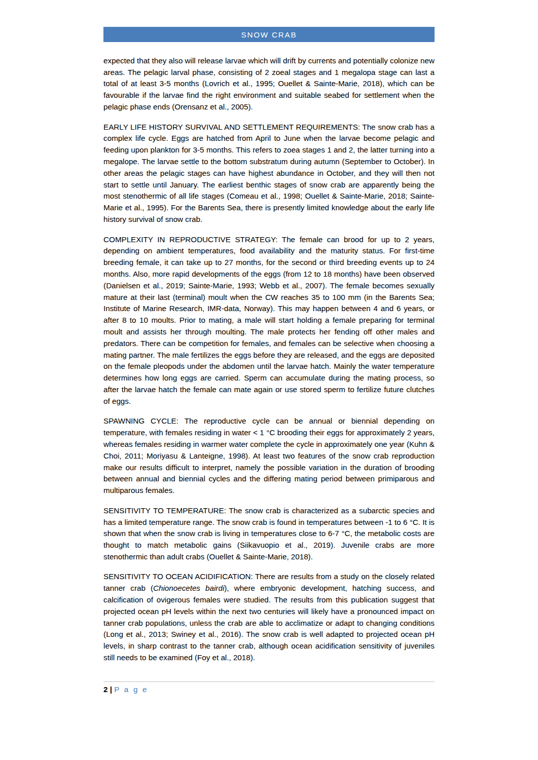SNOW CRAB
expected that they also will release larvae which will drift by currents and potentially colonize new areas. The pelagic larval phase, consisting of 2 zoeal stages and 1 megalopa stage can last a total of at least 3-5 months (Lovrich et al., 1995; Ouellet & Sainte-Marie, 2018), which can be favourable if the larvae find the right environment and suitable seabed for settlement when the pelagic phase ends (Orensanz et al., 2005).
EARLY LIFE HISTORY SURVIVAL AND SETTLEMENT REQUIREMENTS: The snow crab has a complex life cycle. Eggs are hatched from April to June when the larvae become pelagic and feeding upon plankton for 3-5 months. This refers to zoea stages 1 and 2, the latter turning into a megalope. The larvae settle to the bottom substratum during autumn (September to October). In other areas the pelagic stages can have highest abundance in October, and they will then not start to settle until January. The earliest benthic stages of snow crab are apparently being the most stenothermic of all life stages (Comeau et al., 1998; Ouellet & Sainte-Marie, 2018; Sainte-Marie et al., 1995). For the Barents Sea, there is presently limited knowledge about the early life history survival of snow crab.
COMPLEXITY IN REPRODUCTIVE STRATEGY: The female can brood for up to 2 years, depending on ambient temperatures, food availability and the maturity status. For first-time breeding female, it can take up to 27 months, for the second or third breeding events up to 24 months. Also, more rapid developments of the eggs (from 12 to 18 months) have been observed (Danielsen et al., 2019; Sainte-Marie, 1993; Webb et al., 2007). The female becomes sexually mature at their last (terminal) moult when the CW reaches 35 to 100 mm (in the Barents Sea; Institute of Marine Research, IMR-data, Norway). This may happen between 4 and 6 years, or after 8 to 10 moults. Prior to mating, a male will start holding a female preparing for terminal moult and assists her through moulting. The male protects her fending off other males and predators. There can be competition for females, and females can be selective when choosing a mating partner. The male fertilizes the eggs before they are released, and the eggs are deposited on the female pleopods under the abdomen until the larvae hatch. Mainly the water temperature determines how long eggs are carried. Sperm can accumulate during the mating process, so after the larvae hatch the female can mate again or use stored sperm to fertilize future clutches of eggs.
SPAWNING CYCLE: The reproductive cycle can be annual or biennial depending on temperature, with females residing in water < 1 °C brooding their eggs for approximately 2 years, whereas females residing in warmer water complete the cycle in approximately one year (Kuhn & Choi, 2011; Moriyasu & Lanteigne, 1998). At least two features of the snow crab reproduction make our results difficult to interpret, namely the possible variation in the duration of brooding between annual and biennial cycles and the differing mating period between primiparous and multiparous females.
SENSITIVITY TO TEMPERATURE: The snow crab is characterized as a subarctic species and has a limited temperature range. The snow crab is found in temperatures between -1 to 6 °C. It is shown that when the snow crab is living in temperatures close to 6-7 °C, the metabolic costs are thought to match metabolic gains (Siikavuopio et al., 2019). Juvenile crabs are more stenothermic than adult crabs (Ouellet & Sainte-Marie, 2018).
SENSITIVITY TO OCEAN ACIDIFICATION: There are results from a study on the closely related tanner crab (Chionoecetes bairdi), where embryonic development, hatching success, and calcification of ovigerous females were studied. The results from this publication suggest that projected ocean pH levels within the next two centuries will likely have a pronounced impact on tanner crab populations, unless the crab are able to acclimatize or adapt to changing conditions (Long et al., 2013; Swiney et al., 2016). The snow crab is well adapted to projected ocean pH levels, in sharp contrast to the tanner crab, although ocean acidification sensitivity of juveniles still needs to be examined (Foy et al., 2018).
2 | P a g e